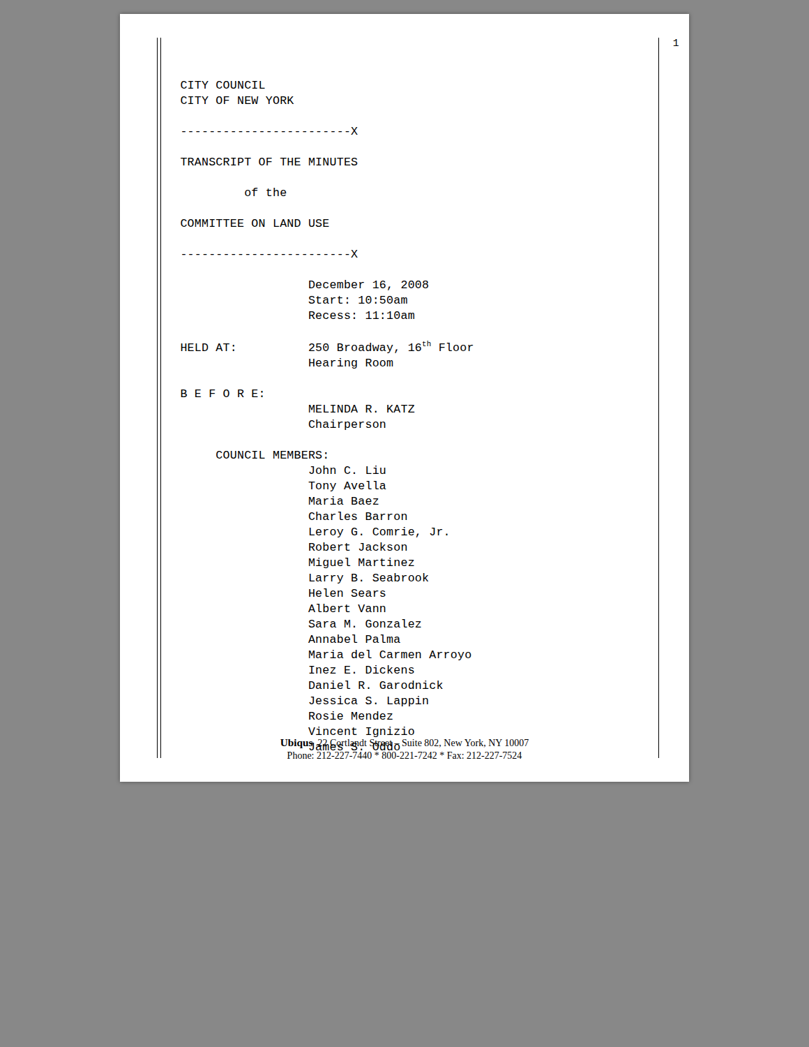1
CITY COUNCIL
CITY OF NEW YORK

------------------------X

TRANSCRIPT OF THE MINUTES

         of the

COMMITTEE ON LAND USE

------------------------X

                  December 16, 2008
                  Start: 10:50am
                  Recess: 11:10am

HELD AT:          250 Broadway, 16th Floor
                  Hearing Room

B E F O R E:
                  MELINDA R. KATZ
                  Chairperson

     COUNCIL MEMBERS:
                  John C. Liu
                  Tony Avella
                  Maria Baez
                  Charles Barron
                  Leroy G. Comrie, Jr.
                  Robert Jackson
                  Miguel Martinez
                  Larry B. Seabrook
                  Helen Sears
                  Albert Vann
                  Sara M. Gonzalez
                  Annabel Palma
                  Maria del Carmen Arroyo
                  Inez E. Dickens
                  Daniel R. Garodnick
                  Jessica S. Lappin
                  Rosie Mendez
                  Vincent Ignizio
                  James S. Oddo
Ubiqus 22 Cortlandt Street – Suite 802, New York, NY 10007
Phone: 212-227-7440 * 800-221-7242 * Fax: 212-227-7524